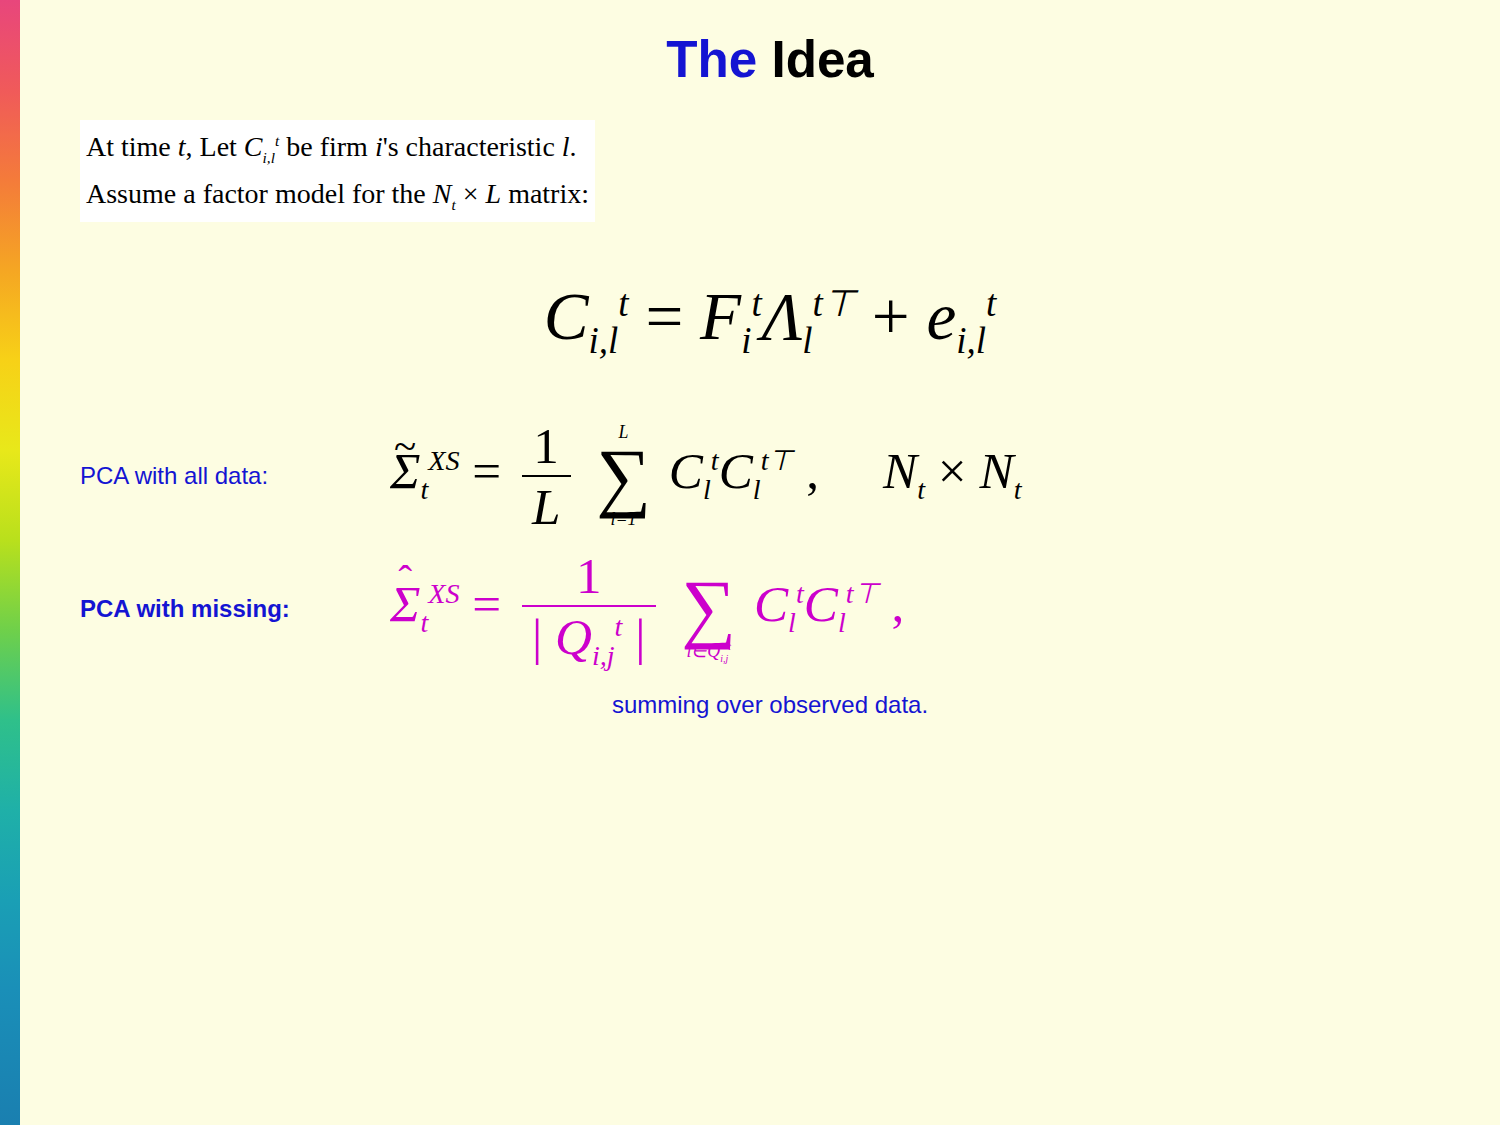The Idea
At time t, Let Ci,lt be firm i's characteristic l.
Assume a factor model for the Nt × L matrix:
Ci,lt = FitΛlt⊤ + ei,lt
PCA with all data:
~ΣtXS = 1 L L∑l=1 CltClt⊤ , Nt × Nt
PCA with missing:
̂ΣtXS = 1| Qi,jt | ∑l∈Qi,jt CltClt⊤ ,
summing over observed data.